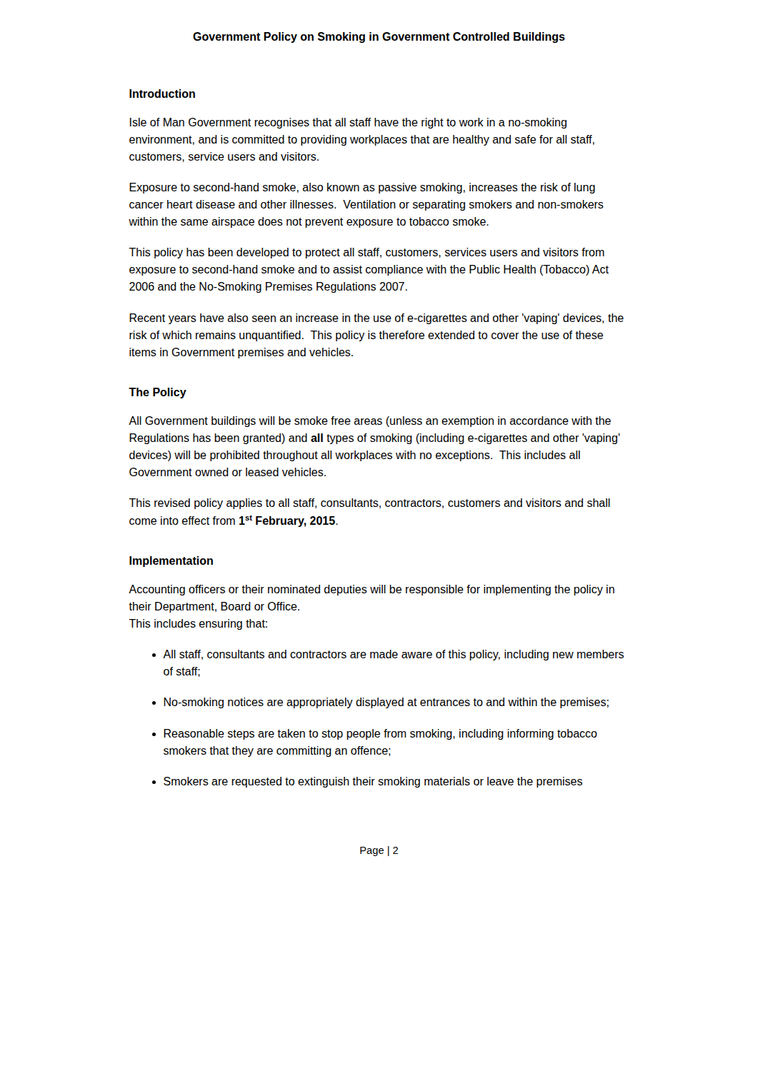Government Policy on Smoking in Government Controlled Buildings
Introduction
Isle of Man Government recognises that all staff have the right to work in a no-smoking environment, and is committed to providing workplaces that are healthy and safe for all staff, customers, service users and visitors.
Exposure to second-hand smoke, also known as passive smoking, increases the risk of lung cancer heart disease and other illnesses. Ventilation or separating smokers and non-smokers within the same airspace does not prevent exposure to tobacco smoke.
This policy has been developed to protect all staff, customers, services users and visitors from exposure to second-hand smoke and to assist compliance with the Public Health (Tobacco) Act 2006 and the No-Smoking Premises Regulations 2007.
Recent years have also seen an increase in the use of e-cigarettes and other 'vaping' devices, the risk of which remains unquantified. This policy is therefore extended to cover the use of these items in Government premises and vehicles.
The Policy
All Government buildings will be smoke free areas (unless an exemption in accordance with the Regulations has been granted) and all types of smoking (including e-cigarettes and other 'vaping' devices) will be prohibited throughout all workplaces with no exceptions. This includes all Government owned or leased vehicles.
This revised policy applies to all staff, consultants, contractors, customers and visitors and shall come into effect from 1st February, 2015.
Implementation
Accounting officers or their nominated deputies will be responsible for implementing the policy in their Department, Board or Office.
This includes ensuring that:
All staff, consultants and contractors are made aware of this policy, including new members of staff;
No-smoking notices are appropriately displayed at entrances to and within the premises;
Reasonable steps are taken to stop people from smoking, including informing tobacco smokers that they are committing an offence;
Smokers are requested to extinguish their smoking materials or leave the premises
Page | 2